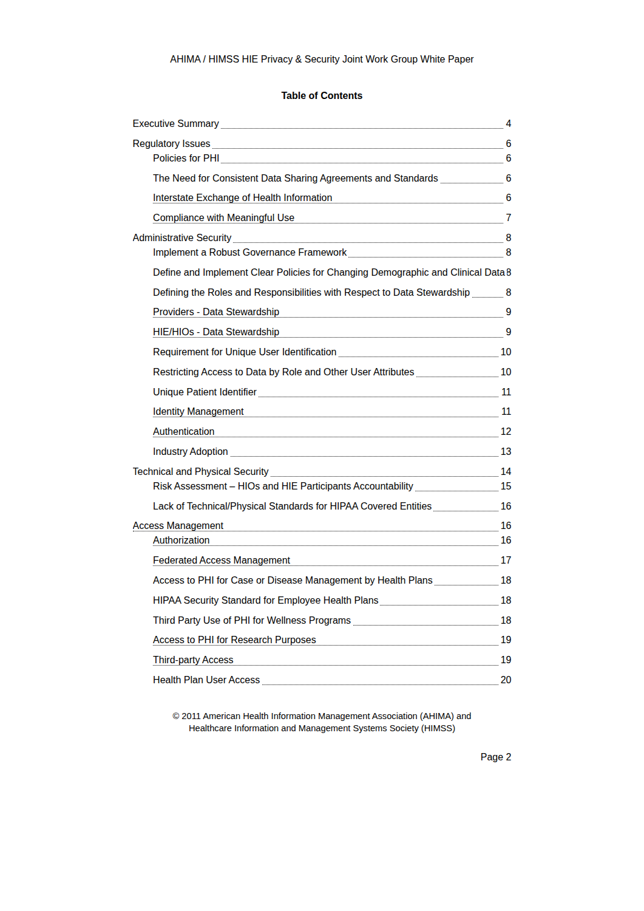AHIMA / HIMSS HIE Privacy & Security Joint Work Group White Paper
Table of Contents
4 Executive Summary
6 Regulatory Issues
6 Policies for PHI
6 The Need for Consistent Data Sharing Agreements and Standards
6 Interstate Exchange of Health Information
7 Compliance with Meaningful Use
8 Administrative Security
8 Implement a Robust Governance Framework
8 Define and Implement Clear Policies for Changing Demographic and Clinical Data
8 Defining the Roles and Responsibilities with Respect to Data Stewardship
9 Providers - Data Stewardship
9 HIE/HIOs - Data Stewardship
10 Requirement for Unique User Identification
10 Restricting Access to Data by Role and Other User Attributes
11 Unique Patient Identifier
11 Identity Management
12 Authentication
13 Industry Adoption
14 Technical and Physical Security
15 Risk Assessment – HIOs and HIE Participants Accountability
16 Lack of Technical/Physical Standards for HIPAA Covered Entities
16 Access Management
16 Authorization
17 Federated Access Management
18 Access to PHI for Case or Disease Management by Health Plans
18 HIPAA Security Standard for Employee Health Plans
18 Third Party Use of PHI for Wellness Programs
19 Access to PHI for Research Purposes
19 Third-party Access
20 Health Plan User Access
© 2011 American Health Information Management Association (AHIMA) and
Healthcare Information and Management Systems Society (HIMSS)
Page 2